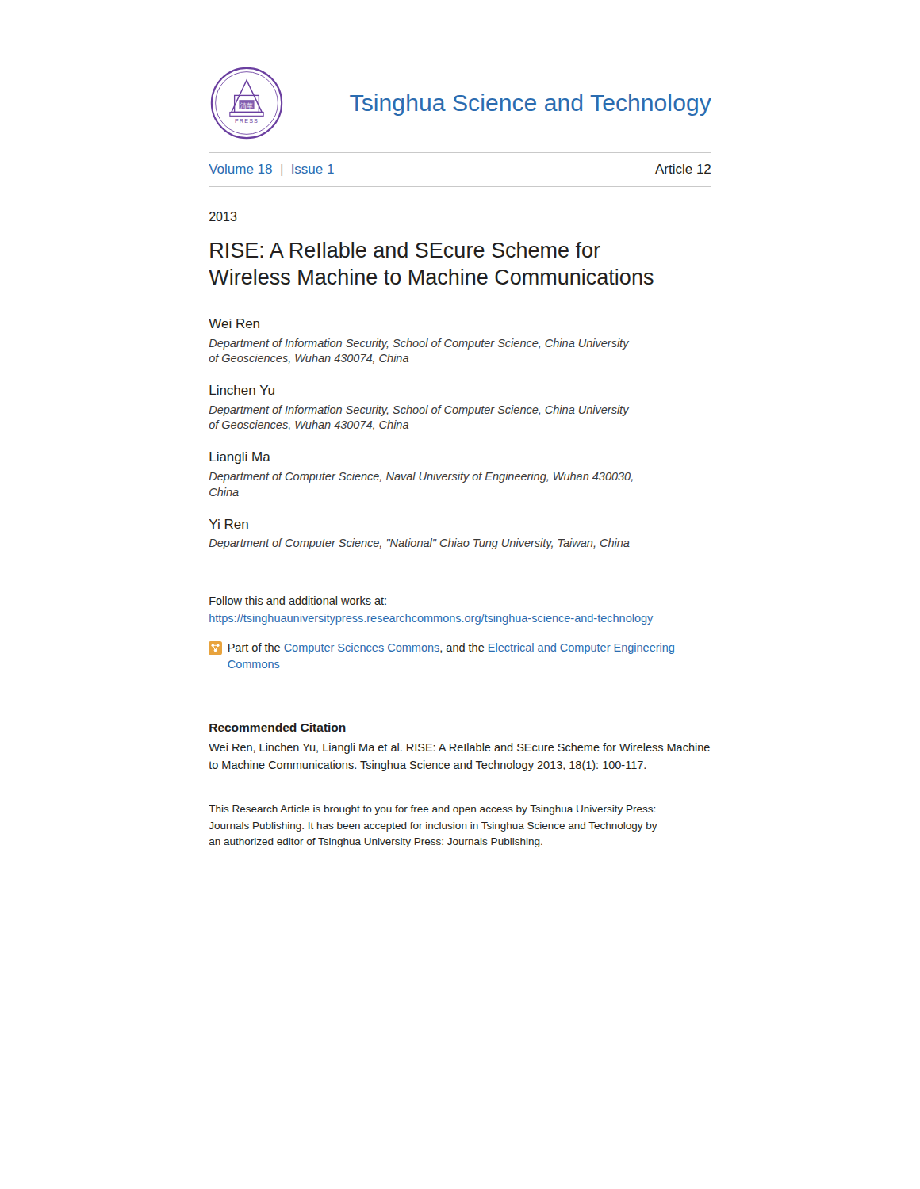清華 PRESS
Tsinghua Science and Technology
Volume 18 | Issue 1
Article 12
2013
RISE: A ReIlable and SEcure Scheme for Wireless Machine to Machine Communications
Wei Ren
Department of Information Security, School of Computer Science, China University of Geosciences, Wuhan 430074, China
Linchen Yu
Department of Information Security, School of Computer Science, China University of Geosciences, Wuhan 430074, China
Liangli Ma
Department of Computer Science, Naval University of Engineering, Wuhan 430030, China
Yi Ren
Department of Computer Science, "National" Chiao Tung University, Taiwan, China
Follow this and additional works at: https://tsinghuauniversitypress.researchcommons.org/tsinghua-science-and-technology
Part of the Computer Sciences Commons, and the Electrical and Computer Engineering Commons
Recommended Citation
Wei Ren, Linchen Yu, Liangli Ma et al. RISE: A ReIlable and SEcure Scheme for Wireless Machine to Machine Communications. Tsinghua Science and Technology 2013, 18(1): 100-117.
This Research Article is brought to you for free and open access by Tsinghua University Press: Journals Publishing. It has been accepted for inclusion in Tsinghua Science and Technology by an authorized editor of Tsinghua University Press: Journals Publishing.